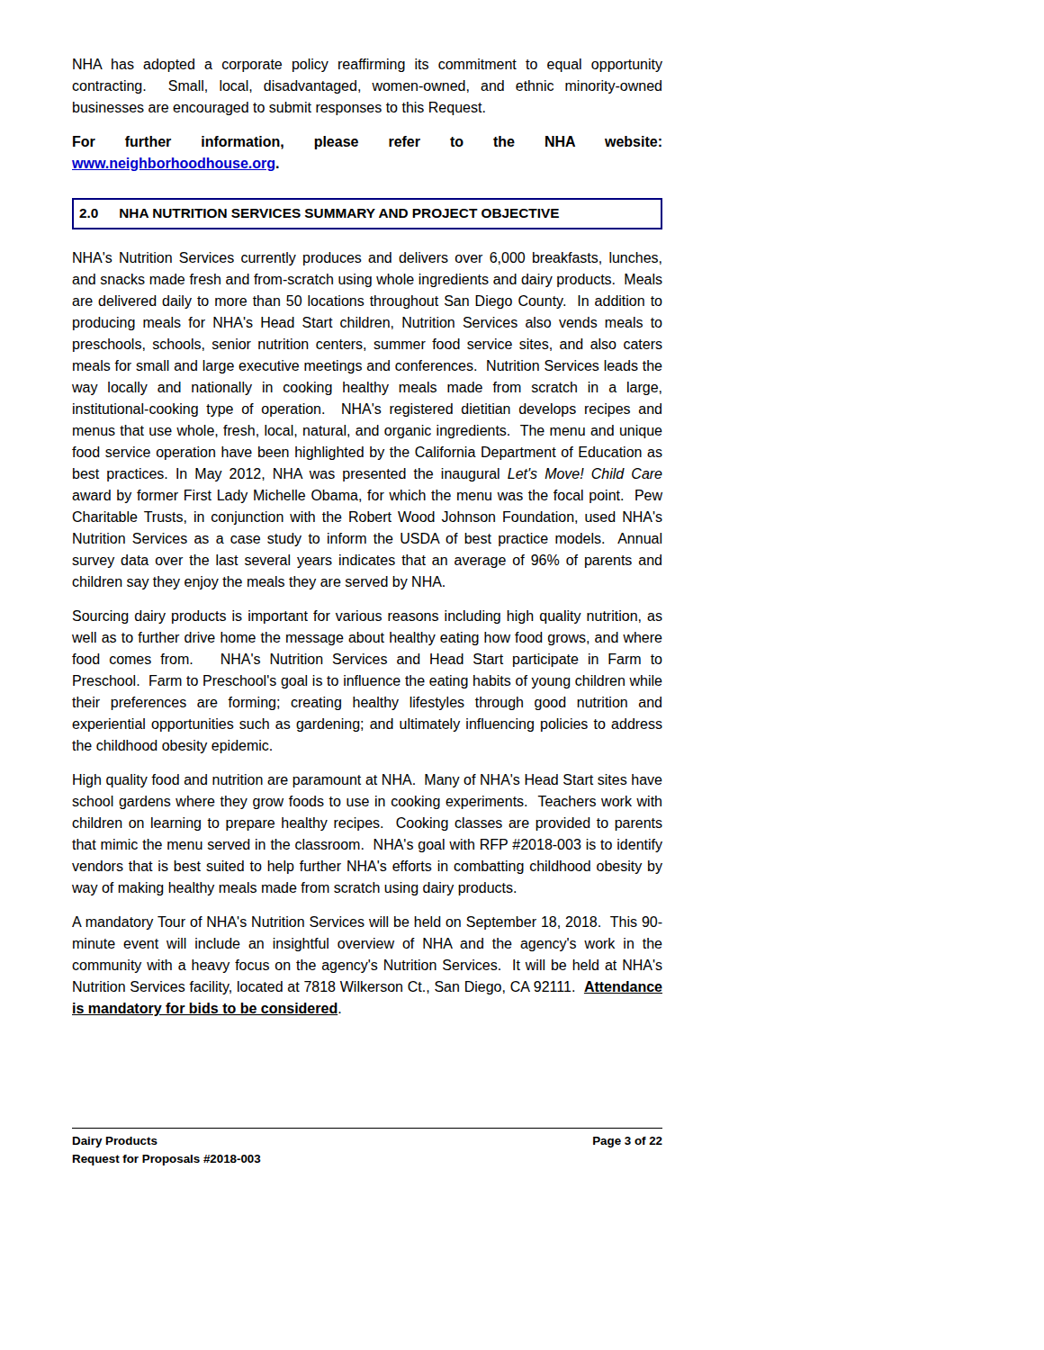NHA has adopted a corporate policy reaffirming its commitment to equal opportunity contracting. Small, local, disadvantaged, women-owned, and ethnic minority-owned businesses are encouraged to submit responses to this Request.
For further information, please refer to the NHA website: www.neighborhoodhouse.org.
2.0 NHA NUTRITION SERVICES SUMMARY AND PROJECT OBJECTIVE
NHA's Nutrition Services currently produces and delivers over 6,000 breakfasts, lunches, and snacks made fresh and from-scratch using whole ingredients and dairy products. Meals are delivered daily to more than 50 locations throughout San Diego County. In addition to producing meals for NHA's Head Start children, Nutrition Services also vends meals to preschools, schools, senior nutrition centers, summer food service sites, and also caters meals for small and large executive meetings and conferences. Nutrition Services leads the way locally and nationally in cooking healthy meals made from scratch in a large, institutional-cooking type of operation. NHA's registered dietitian develops recipes and menus that use whole, fresh, local, natural, and organic ingredients. The menu and unique food service operation have been highlighted by the California Department of Education as best practices. In May 2012, NHA was presented the inaugural Let's Move! Child Care award by former First Lady Michelle Obama, for which the menu was the focal point. Pew Charitable Trusts, in conjunction with the Robert Wood Johnson Foundation, used NHA's Nutrition Services as a case study to inform the USDA of best practice models. Annual survey data over the last several years indicates that an average of 96% of parents and children say they enjoy the meals they are served by NHA.
Sourcing dairy products is important for various reasons including high quality nutrition, as well as to further drive home the message about healthy eating how food grows, and where food comes from. NHA's Nutrition Services and Head Start participate in Farm to Preschool. Farm to Preschool's goal is to influence the eating habits of young children while their preferences are forming; creating healthy lifestyles through good nutrition and experiential opportunities such as gardening; and ultimately influencing policies to address the childhood obesity epidemic.
High quality food and nutrition are paramount at NHA. Many of NHA's Head Start sites have school gardens where they grow foods to use in cooking experiments. Teachers work with children on learning to prepare healthy recipes. Cooking classes are provided to parents that mimic the menu served in the classroom. NHA's goal with RFP #2018-003 is to identify vendors that is best suited to help further NHA's efforts in combatting childhood obesity by way of making healthy meals made from scratch using dairy products.
A mandatory Tour of NHA's Nutrition Services will be held on September 18, 2018. This 90-minute event will include an insightful overview of NHA and the agency's work in the community with a heavy focus on the agency's Nutrition Services. It will be held at NHA's Nutrition Services facility, located at 7818 Wilkerson Ct., San Diego, CA 92111. Attendance is mandatory for bids to be considered.
Dairy Products
Request for Proposals #2018-003
Page 3 of 22